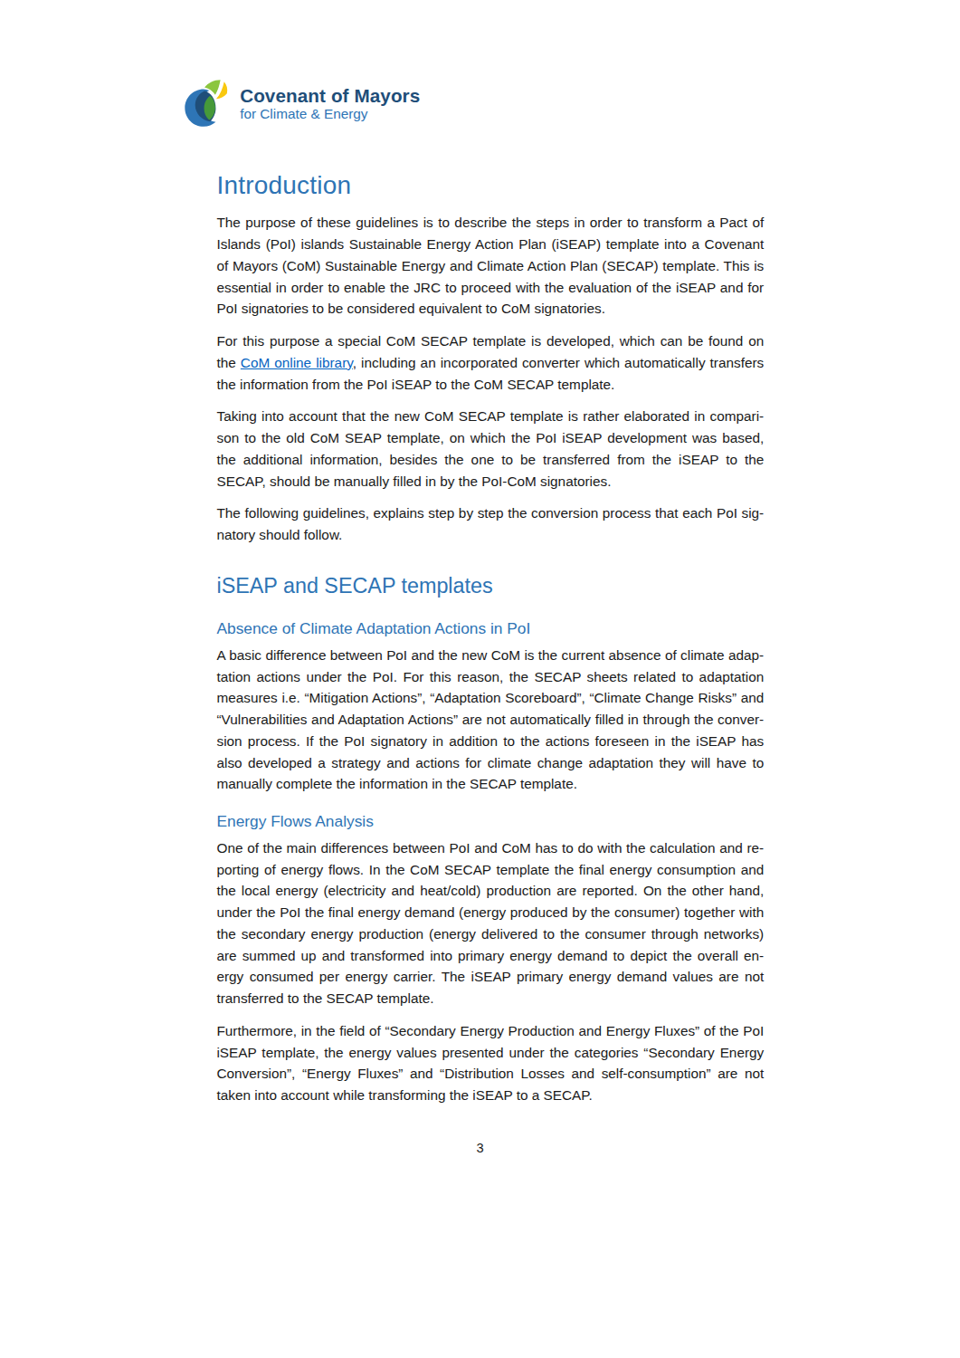Covenant of Mayors
for Climate & Energy
Introduction
The purpose of these guidelines is to describe the steps in order to transform a Pact of Islands (PoI) islands Sustainable Energy Action Plan (iSEAP) template into a Covenant of Mayors (CoM) Sustainable Energy and Climate Action Plan (SECAP) template. This is essential in order to enable the JRC to proceed with the evaluation of the iSEAP and for PoI signatories to be considered equivalent to CoM signatories.
For this purpose a special CoM SECAP template is developed, which can be found on the CoM online library, including an incorporated converter which automatically transfers the information from the PoI iSEAP to the CoM SECAP template.
Taking into account that the new CoM SECAP template is rather elaborated in comparison to the old CoM SEAP template, on which the PoI iSEAP development was based, the additional information, besides the one to be transferred from the iSEAP to the SECAP, should be manually filled in by the PoI-CoM signatories.
The following guidelines, explains step by step the conversion process that each PoI signatory should follow.
iSEAP and SECAP templates
Absence of Climate Adaptation Actions in PoI
A basic difference between PoI and the new CoM is the current absence of climate adaptation actions under the PoI. For this reason, the SECAP sheets related to adaptation measures i.e. “Mitigation Actions”, “Adaptation Scoreboard”, “Climate Change Risks” and “Vulnerabilities and Adaptation Actions” are not automatically filled in through the conversion process. If the PoI signatory in addition to the actions foreseen in the iSEAP has also developed a strategy and actions for climate change adaptation they will have to manually complete the information in the SECAP template.
Energy Flows Analysis
One of the main differences between PoI and CoM has to do with the calculation and reporting of energy flows. In the CoM SECAP template the final energy consumption and the local energy (electricity and heat/cold) production are reported. On the other hand, under the PoI the final energy demand (energy produced by the consumer) together with the secondary energy production (energy delivered to the consumer through networks) are summed up and transformed into primary energy demand to depict the overall energy consumed per energy carrier. The iSEAP primary energy demand values are not transferred to the SECAP template.
Furthermore, in the field of “Secondary Energy Production and Energy Fluxes” of the PoI iSEAP template, the energy values presented under the categories “Secondary Energy Conversion”, “Energy Fluxes” and “Distribution Losses and self-consumption” are not taken into account while transforming the iSEAP to a SECAP.
3